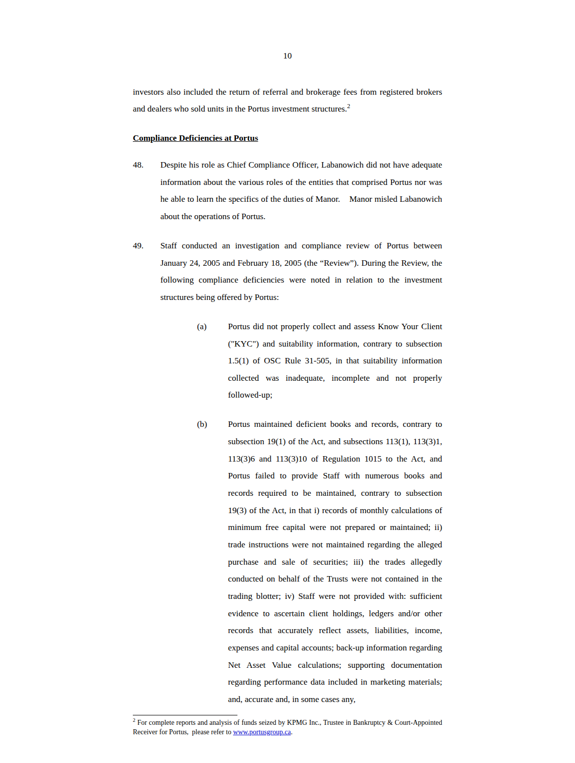10
investors also included the return of referral and brokerage fees from registered brokers and dealers who sold units in the Portus investment structures.2
Compliance Deficiencies at Portus
48.
Despite his role as Chief Compliance Officer, Labanowich did not have adequate information about the various roles of the entities that comprised Portus nor was he able to learn the specifics of the duties of Manor. Manor misled Labanowich about the operations of Portus.
49.
Staff conducted an investigation and compliance review of Portus between January 24, 2005 and February 18, 2005 (the “Review”). During the Review, the following compliance deficiencies were noted in relation to the investment structures being offered by Portus:
(a)
Portus did not properly collect and assess Know Your Client ("KYC") and suitability information, contrary to subsection 1.5(1) of OSC Rule 31-505, in that suitability information collected was inadequate, incomplete and not properly followed-up;
(b)
Portus maintained deficient books and records, contrary to subsection 19(1) of the Act, and subsections 113(1), 113(3)1, 113(3)6 and 113(3)10 of Regulation 1015 to the Act, and Portus failed to provide Staff with numerous books and records required to be maintained, contrary to subsection 19(3) of the Act, in that i) records of monthly calculations of minimum free capital were not prepared or maintained; ii) trade instructions were not maintained regarding the alleged purchase and sale of securities; iii) the trades allegedly conducted on behalf of the Trusts were not contained in the trading blotter; iv) Staff were not provided with: sufficient evidence to ascertain client holdings, ledgers and/or other records that accurately reflect assets, liabilities, income, expenses and capital accounts; back-up information regarding Net Asset Value calculations; supporting documentation regarding performance data included in marketing materials; and, accurate and, in some cases any,
2 For complete reports and analysis of funds seized by KPMG Inc., Trustee in Bankruptcy & Court-Appointed Receiver for Portus, please refer to www.portusgroup.ca.